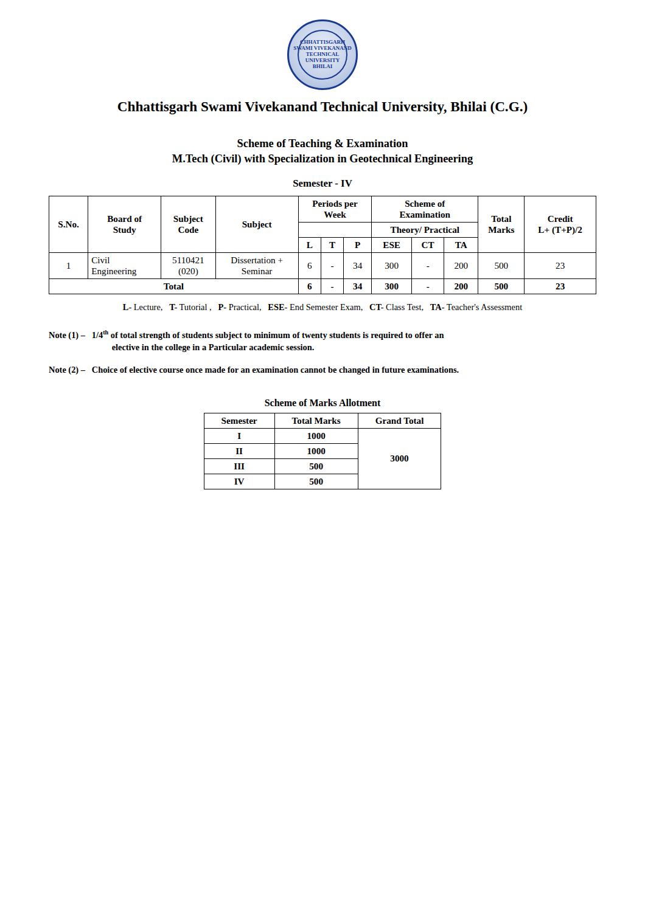CHHATTISGARH SWAMI VIVEKANAND TECHNICAL UNIVERSITY
BHILAI
Chhattisgarh Swami Vivekanand Technical University, Bhilai (C.G.)
Scheme of Teaching & Examination
M.Tech (Civil) with Specialization in Geotechnical Engineering
Semester - IV
| S.No. | Board of Study | Subject Code | Subject | Periods per Week | Scheme of Examination | Total Marks | Credit L+ (T+P)/2 |
| --- | --- | --- | --- | --- | --- | --- | --- |
| | Theory/ Practical |
| L | T | P | ESE | CT | TA |
| 1 | Civil Engineering | 5110421 (020) | Dissertation + Seminar | 6 | - | 34 | 300 | - | 200 | 500 | 23 |
| Total | 6 | - | 34 | 300 | - | 200 | 500 | 23 |
L- Lecture, T- Tutorial , P- Practical, ESE- End Semester Exam, CT- Class Test, TA- Teacher's Assessment
Note (1) – 1/4th of total strength of students subject to minimum of twenty students is required to offer an elective in the college in a Particular academic session.
Note (2) – Choice of elective course once made for an examination cannot be changed in future examinations.
Scheme of Marks Allotment
| Semester | Total Marks | Grand Total |
| --- | --- | --- |
| I | 1000 | 3000 |
| II | 1000 |
| III | 500 |
| IV | 500 |